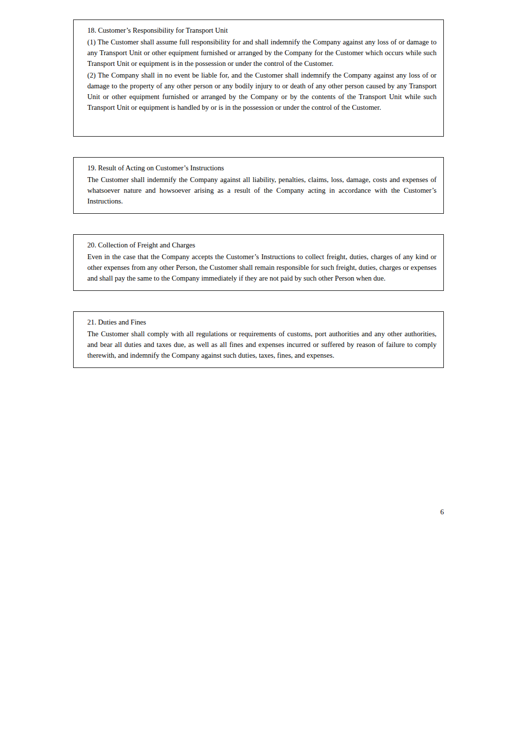18. Customer’s Responsibility for Transport Unit
(1) The Customer shall assume full responsibility for and shall indemnify the Company against any loss of or damage to any Transport Unit or other equipment furnished or arranged by the Company for the Customer which occurs while such Transport Unit or equipment is in the possession or under the control of the Customer.
(2) The Company shall in no event be liable for, and the Customer shall indemnify the Company against any loss of or damage to the property of any other person or any bodily injury to or death of any other person caused by any Transport Unit or other equipment furnished or arranged by the Company or by the contents of the Transport Unit while such Transport Unit or equipment is handled by or is in the possession or under the control of the Customer.
19. Result of Acting on Customer’s Instructions
The Customer shall indemnify the Company against all liability, penalties, claims, loss, damage, costs and expenses of whatsoever nature and howsoever arising as a result of the Company acting in accordance with the Customer’s Instructions.
20. Collection of Freight and Charges
Even in the case that the Company accepts the Customer’s Instructions to collect freight, duties, charges of any kind or other expenses from any other Person, the Customer shall remain responsible for such freight, duties, charges or expenses and shall pay the same to the Company immediately if they are not paid by such other Person when due.
21. Duties and Fines
The Customer shall comply with all regulations or requirements of customs, port authorities and any other authorities, and bear all duties and taxes due, as well as all fines and expenses incurred or suffered by reason of failure to comply therewith, and indemnify the Company against such duties, taxes, fines, and expenses.
6